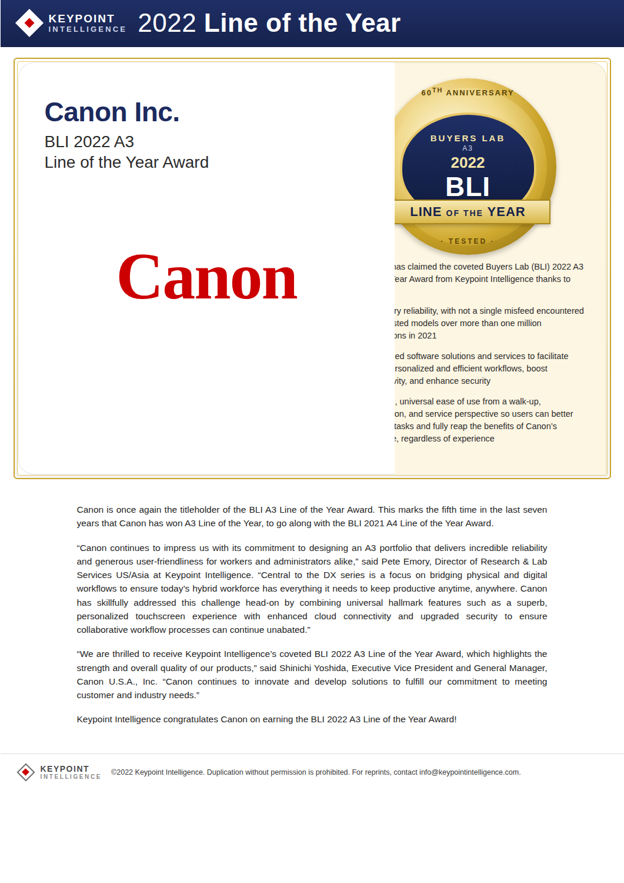KEYPOINT INTELLIGENCE
2022 Line of the Year
60TH ANNIVERSARY
BUYERS LAB
A3
2022
BLI
LINE OF THE YEAR
· TESTED ·
Canon Inc. has claimed the coveted Buyers Lab (BLI) 2022 A3 Line of the Year Award from Keypoint Intelligence thanks to its…
Exemplary reliability, with not a single misfeed encountered on six tested models over more than one million impressions in 2021
Specialized software solutions and services to facilitate highly personalized and efficient workflows, boost connectivity, and enhance security
First-rate, universal ease of use from a walk-up, workstation, and service perspective so users can better manage tasks and fully reap the benefits of Canon’s hardware, regardless of experience
Canon Inc.
BLI 2022 A3
Line of the Year Award
Canon
Canon is once again the titleholder of the BLI A3 Line of the Year Award. This marks the fifth time in the last seven years that Canon has won A3 Line of the Year, to go along with the BLI 2021 A4 Line of the Year Award.
“Canon continues to impress us with its commitment to designing an A3 portfolio that delivers incredible reliability and generous user-friendliness for workers and administrators alike,” said Pete Emory, Director of Research & Lab Services US/Asia at Keypoint Intelligence. “Central to the DX series is a focus on bridging physical and digital workflows to ensure today’s hybrid workforce has everything it needs to keep productive anytime, anywhere. Canon has skillfully addressed this challenge head-on by combining universal hallmark features such as a superb, personalized touchscreen experience with enhanced cloud connectivity and upgraded security to ensure collaborative workflow processes can continue unabated.”
“We are thrilled to receive Keypoint Intelligence’s coveted BLI 2022 A3 Line of the Year Award, which highlights the strength and overall quality of our products,” said Shinichi Yoshida, Executive Vice President and General Manager, Canon U.S.A., Inc. “Canon continues to innovate and develop solutions to fulfill our commitment to meeting customer and industry needs.”
Keypoint Intelligence congratulates Canon on earning the BLI 2022 A3 Line of the Year Award!
KEYPOINT INTELLIGENCE
©2022 Keypoint Intelligence. Duplication without permission is prohibited. For reprints, contact info@keypointintelligence.com.